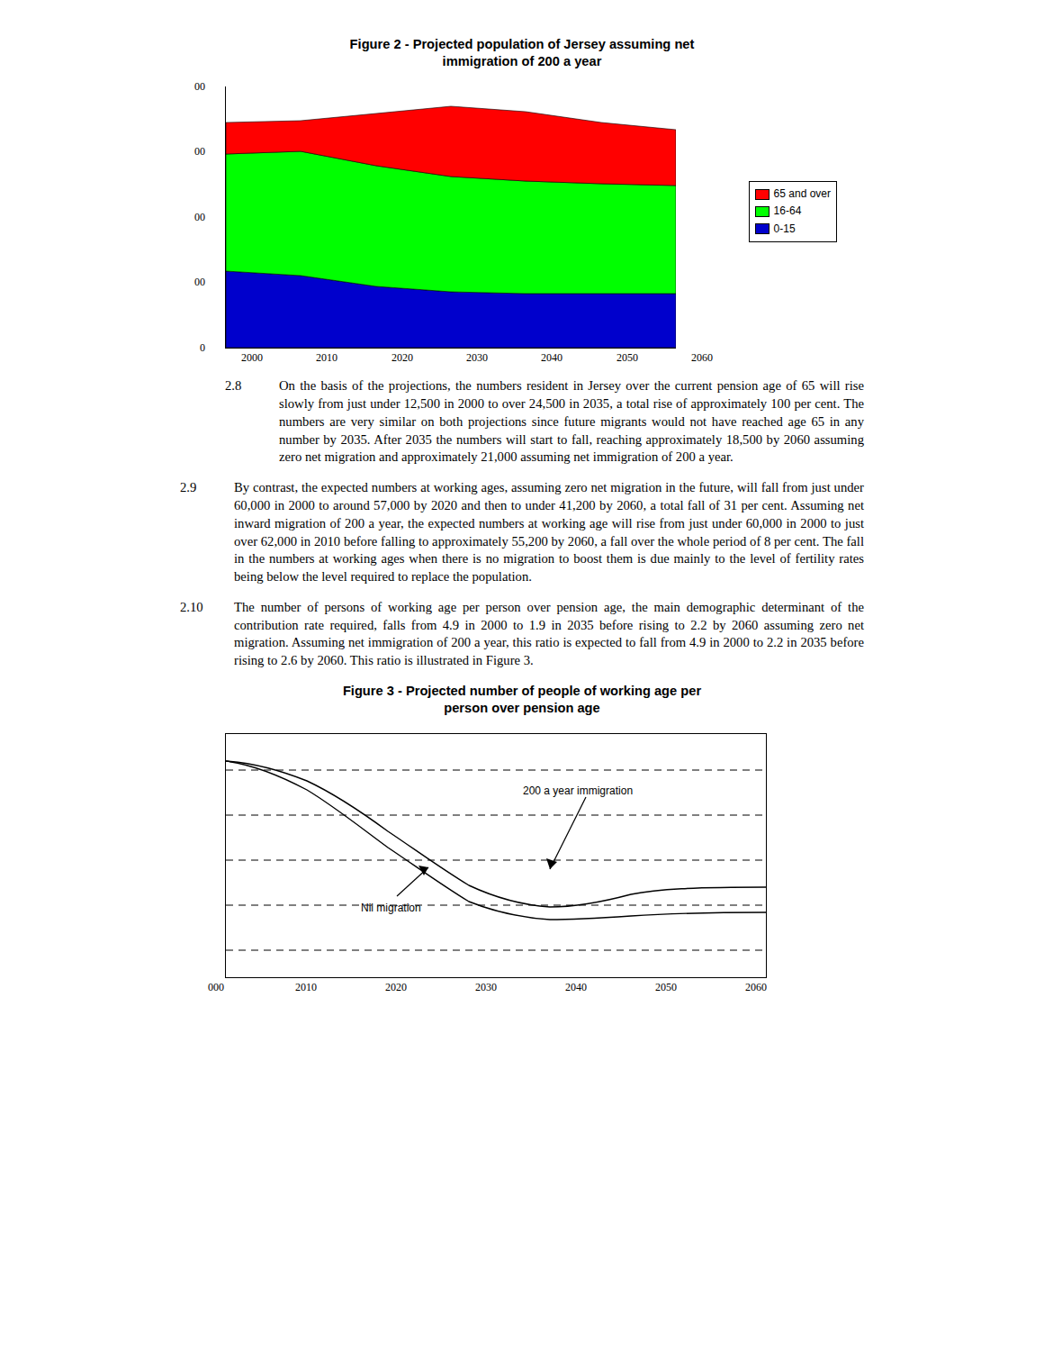Figure 2 - Projected population of Jersey assuming net
immigration of 200 a year
00 00 00 00 0
2000 2010 2020 2030 2040 2050 2060
65 and over
16-64
0-15
2.8
On the basis of the projections, the numbers resident in Jersey over the current pension age of 65 will rise slowly from just under 12,500 in 2000 to over 24,500 in 2035, a total rise of approximately 100 per cent. The numbers are very similar on both projections since future migrants would not have reached age 65 in any number by 2035. After 2035 the numbers will start to fall, reaching approximately 18,500 by 2060 assuming zero net migration and approximately 21,000 assuming net immigration of 200 a year.
2.9
By contrast, the expected numbers at working ages, assuming zero net migration in the future, will fall from just under 60,000 in 2000 to around 57,000 by 2020 and then to under 41,200 by 2060, a total fall of 31 per cent. Assuming net inward migration of 200 a year, the expected numbers at working age will rise from just under 60,000 in 2000 to just over 62,000 in 2010 before falling to approximately 55,200 by 2060, a fall over the whole period of 8 per cent. The fall in the numbers at working ages when there is no migration to boost them is due mainly to the level of fertility rates being below the level required to replace the population.
2.10
The number of persons of working age per person over pension age, the main demographic determinant of the contribution rate required, falls from 4.9 in 2000 to 1.9 in 2035 before rising to 2.2 by 2060 assuming zero net migration. Assuming net immigration of 200 a year, this ratio is expected to fall from 4.9 in 2000 to 2.2 in 2035 before rising to 2.6 by 2060. This ratio is illustrated in Figure 3.
Figure 3 - Projected number of people of working age per
person over pension age
200 a year immigration
Nil migration
000 2010 2020 2030 2040 2050 2060